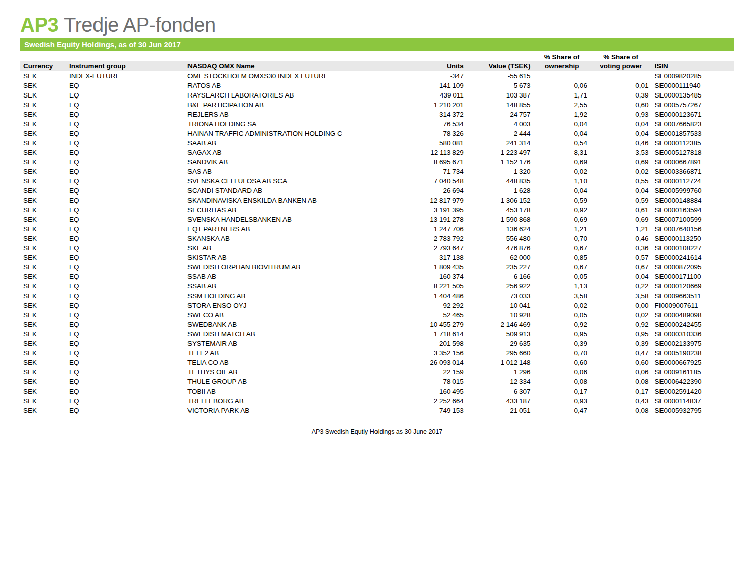AP3 Tredje AP-fonden
Swedish Equity Holdings, as of 30 Jun 2017
| | | | | | % Share of | % Share of | |
| --- | --- | --- | --- | --- | --- | --- | --- |
| Currency | Instrument group | NASDAQ OMX Name | Units | Value (TSEK) | ownership | voting power | ISIN |
| SEK | INDEX-FUTURE | OML STOCKHOLM OMXS30 INDEX FUTURE | -347 | -55 615 | | | SE0009820285 |
| SEK | EQ | RATOS AB | 141 109 | 5 673 | 0,06 | 0,01 | SE0000111940 |
| SEK | EQ | RAYSEARCH LABORATORIES AB | 439 011 | 103 387 | 1,71 | 0,39 | SE0000135485 |
| SEK | EQ | B&E PARTICIPATION AB | 1 210 201 | 148 855 | 2,55 | 0,60 | SE0005757267 |
| SEK | EQ | REJLERS AB | 314 372 | 24 757 | 1,92 | 0,93 | SE0000123671 |
| SEK | EQ | TRIONA HOLDING SA | 76 534 | 4 003 | 0,04 | 0,04 | SE0007665823 |
| SEK | EQ | HAINAN TRAFFIC ADMINISTRATION HOLDING C | 78 326 | 2 444 | 0,04 | 0,04 | SE0001857533 |
| SEK | EQ | SAAB AB | 580 081 | 241 314 | 0,54 | 0,46 | SE0000112385 |
| SEK | EQ | SAGAX AB | 12 113 829 | 1 223 497 | 8,31 | 3,53 | SE0005127818 |
| SEK | EQ | SANDVIK AB | 8 695 671 | 1 152 176 | 0,69 | 0,69 | SE0000667891 |
| SEK | EQ | SAS AB | 71 734 | 1 320 | 0,02 | 0,02 | SE0003366871 |
| SEK | EQ | SVENSKA CELLULOSA AB SCA | 7 040 548 | 448 835 | 1,10 | 0,55 | SE0000112724 |
| SEK | EQ | SCANDI STANDARD AB | 26 694 | 1 628 | 0,04 | 0,04 | SE0005999760 |
| SEK | EQ | SKANDINAVISKA ENSKILDA BANKEN AB | 12 817 979 | 1 306 152 | 0,59 | 0,59 | SE0000148884 |
| SEK | EQ | SECURITAS AB | 3 191 395 | 453 178 | 0,92 | 0,61 | SE0000163594 |
| SEK | EQ | SVENSKA HANDELSBANKEN AB | 13 191 278 | 1 590 868 | 0,69 | 0,69 | SE0007100599 |
| SEK | EQ | EQT PARTNERS AB | 1 247 706 | 136 624 | 1,21 | 1,21 | SE0007640156 |
| SEK | EQ | SKANSKA AB | 2 783 792 | 556 480 | 0,70 | 0,46 | SE0000113250 |
| SEK | EQ | SKF AB | 2 793 647 | 476 876 | 0,67 | 0,36 | SE0000108227 |
| SEK | EQ | SKISTAR AB | 317 138 | 62 000 | 0,85 | 0,57 | SE0000241614 |
| SEK | EQ | SWEDISH ORPHAN BIOVITRUM AB | 1 809 435 | 235 227 | 0,67 | 0,67 | SE0000872095 |
| SEK | EQ | SSAB AB | 160 374 | 6 166 | 0,05 | 0,04 | SE0000171100 |
| SEK | EQ | SSAB AB | 8 221 505 | 256 922 | 1,13 | 0,22 | SE0000120669 |
| SEK | EQ | SSM HOLDING AB | 1 404 486 | 73 033 | 3,58 | 3,58 | SE0009663511 |
| SEK | EQ | STORA ENSO OYJ | 92 292 | 10 041 | 0,02 | 0,00 | FI0009007611 |
| SEK | EQ | SWECO AB | 52 465 | 10 928 | 0,05 | 0,02 | SE0000489098 |
| SEK | EQ | SWEDBANK AB | 10 455 279 | 2 146 469 | 0,92 | 0,92 | SE0000242455 |
| SEK | EQ | SWEDISH MATCH AB | 1 718 614 | 509 913 | 0,95 | 0,95 | SE0000310336 |
| SEK | EQ | SYSTEMAIR AB | 201 598 | 29 635 | 0,39 | 0,39 | SE0002133975 |
| SEK | EQ | TELE2 AB | 3 352 156 | 295 660 | 0,70 | 0,47 | SE0005190238 |
| SEK | EQ | TELIA CO AB | 26 093 014 | 1 012 148 | 0,60 | 0,60 | SE0000667925 |
| SEK | EQ | TETHYS OIL AB | 22 159 | 1 296 | 0,06 | 0,06 | SE0009161185 |
| SEK | EQ | THULE GROUP AB | 78 015 | 12 334 | 0,08 | 0,08 | SE0006422390 |
| SEK | EQ | TOBII AB | 160 495 | 6 307 | 0,17 | 0,17 | SE0002591420 |
| SEK | EQ | TRELLEBORG AB | 2 252 664 | 433 187 | 0,93 | 0,43 | SE0000114837 |
| SEK | EQ | VICTORIA PARK AB | 749 153 | 21 051 | 0,47 | 0,08 | SE0005932795 |
AP3 Swedish Equtiy Holdings as 30 June 2017